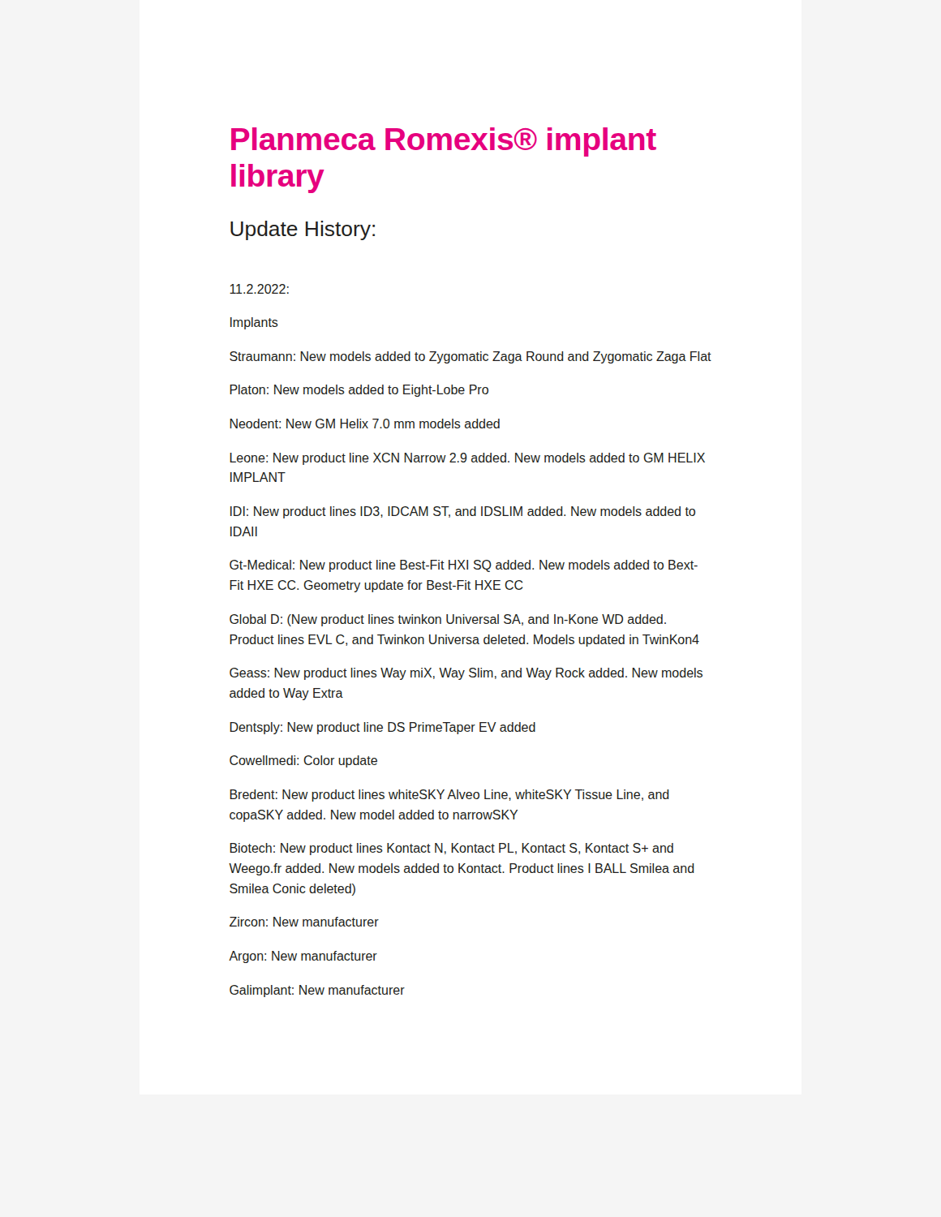Planmeca Romexis® implant library
Update History:
11.2.2022:
Implants
Straumann: New models added to Zygomatic Zaga Round and Zygomatic Zaga Flat
Platon: New models added to Eight-Lobe Pro
Neodent: New GM Helix 7.0 mm models added
Leone: New product line XCN Narrow 2.9 added. New models added to GM HELIX IMPLANT
IDI: New product lines ID3, IDCAM ST, and IDSLIM added. New models added to IDAII
Gt-Medical: New product line Best-Fit HXI SQ added. New models added to Bext-Fit HXE CC. Geometry update for Best-Fit HXE CC
Global D: (New product lines twinkon Universal SA, and In-Kone WD added. Product lines EVL C, and Twinkon Universa deleted. Models updated in TwinKon4
Geass: New product lines Way miX, Way Slim, and Way Rock added. New models added to Way Extra
Dentsply: New product line DS PrimeTaper EV added
Cowellmedi: Color update
Bredent: New product lines whiteSKY Alveo Line, whiteSKY Tissue Line, and copaSKY added. New model added to narrowSKY
Biotech: New product lines Kontact N, Kontact PL, Kontact S, Kontact S+ and Weego.fr added. New models added to Kontact. Product lines I BALL Smilea and Smilea Conic deleted)
Zircon: New manufacturer
Argon: New manufacturer
Galimplant: New manufacturer